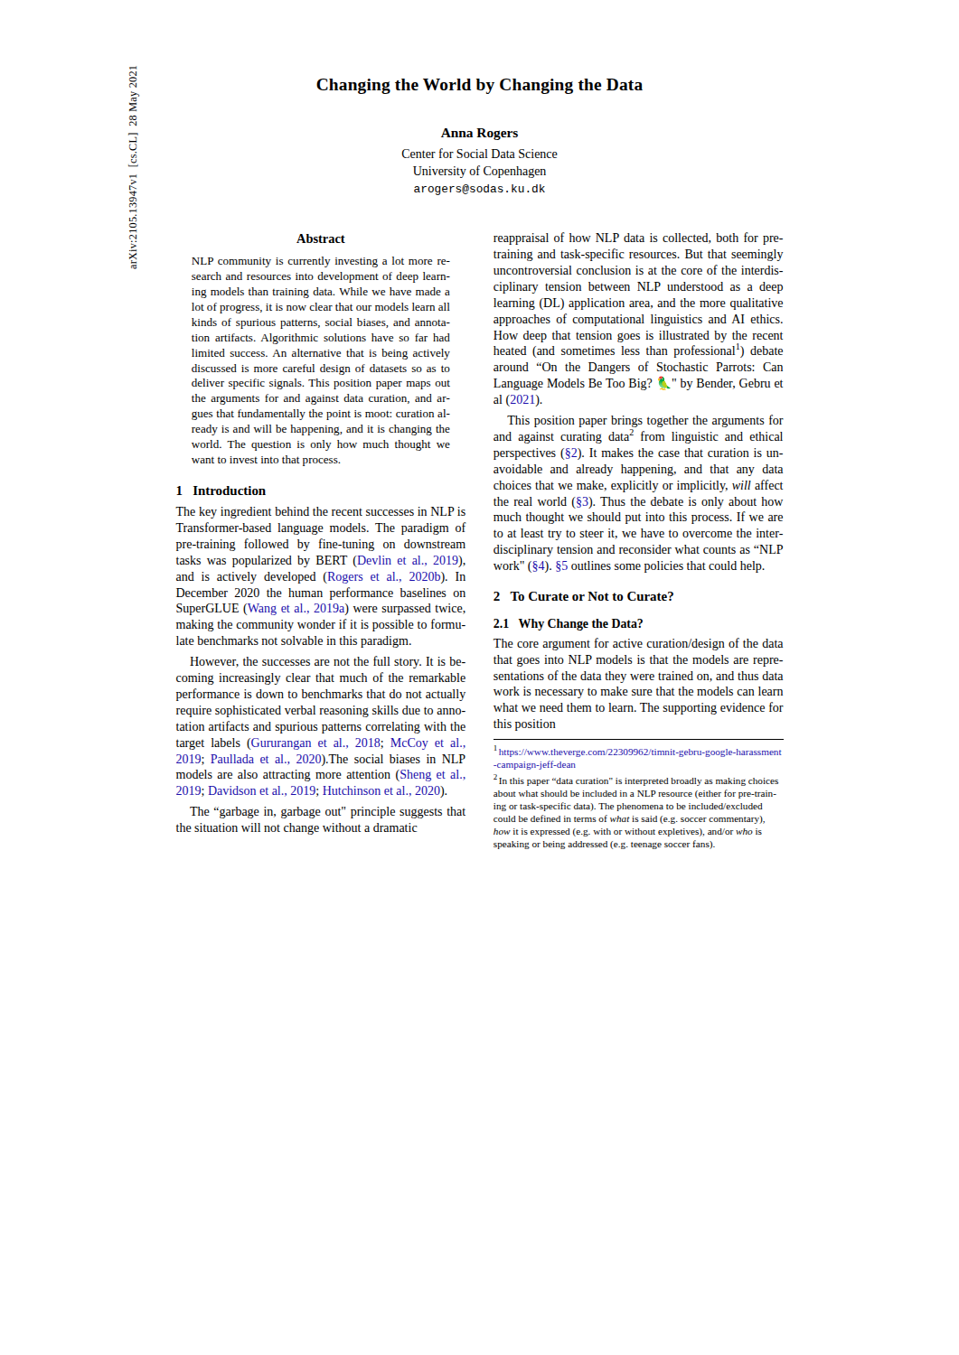arXiv:2105.13947v1 [cs.CL] 28 May 2021
Changing the World by Changing the Data
Anna Rogers
Center for Social Data Science
University of Copenhagen
arogers@sodas.ku.dk
Abstract
NLP community is currently investing a lot more research and resources into development of deep learning models than training data. While we have made a lot of progress, it is now clear that our models learn all kinds of spurious patterns, social biases, and annotation artifacts. Algorithmic solutions have so far had limited success. An alternative that is being actively discussed is more careful design of datasets so as to deliver specific signals. This position paper maps out the arguments for and against data curation, and argues that fundamentally the point is moot: curation already is and will be happening, and it is changing the world. The question is only how much thought we want to invest into that process.
1 Introduction
The key ingredient behind the recent successes in NLP is Transformer-based language models. The paradigm of pre-training followed by fine-tuning on downstream tasks was popularized by BERT (Devlin et al., 2019), and is actively developed (Rogers et al., 2020b). In December 2020 the human performance baselines on SuperGLUE (Wang et al., 2019a) were surpassed twice, making the community wonder if it is possible to formulate benchmarks not solvable in this paradigm.
However, the successes are not the full story. It is becoming increasingly clear that much of the remarkable performance is down to benchmarks that do not actually require sophisticated verbal reasoning skills due to annotation artifacts and spurious patterns correlating with the target labels (Gururangan et al., 2018; McCoy et al., 2019; Paullada et al., 2020).The social biases in NLP models are also attracting more attention (Sheng et al., 2019; Davidson et al., 2019; Hutchinson et al., 2020).
The “garbage in, garbage out" principle suggests that the situation will not change without a dramatic
reappraisal of how NLP data is collected, both for pre-training and task-specific resources. But that seemingly uncontroversial conclusion is at the core of the interdisciplinary tension between NLP understood as a deep learning (DL) application area, and the more qualitative approaches of computational linguistics and AI ethics. How deep that tension goes is illustrated by the recent heated (and sometimes less than professional1) debate around “On the Dangers of Stochastic Parrots: Can Language Models Be Too Big? 🦜" by Bender, Gebru et al (2021).
This position paper brings together the arguments for and against curating data2 from linguistic and ethical perspectives (§2). It makes the case that curation is unavoidable and already happening, and that any data choices that we make, explicitly or implicitly, will affect the real world (§3). Thus the debate is only about how much thought we should put into this process. If we are to at least try to steer it, we have to overcome the interdisciplinary tension and reconsider what counts as “NLP work" (§4). §5 outlines some policies that could help.
2 To Curate or Not to Curate?
2.1 Why Change the Data?
The core argument for active curation/design of the data that goes into NLP models is that the models are representations of the data they were trained on, and thus data work is necessary to make sure that the models can learn what we need them to learn. The supporting evidence for this position
1 https://www.theverge.com/22309962/timnit-gebru-google-harassment-campaign-jeff-dean
2 In this paper “data curation" is interpreted broadly as making choices about what should be included in a NLP resource (either for pre-training or task-specific data). The phenomena to be included/excluded could be defined in terms of what is said (e.g. soccer commentary), how it is expressed (e.g. with or without expletives), and/or who is speaking or being addressed (e.g. teenage soccer fans).